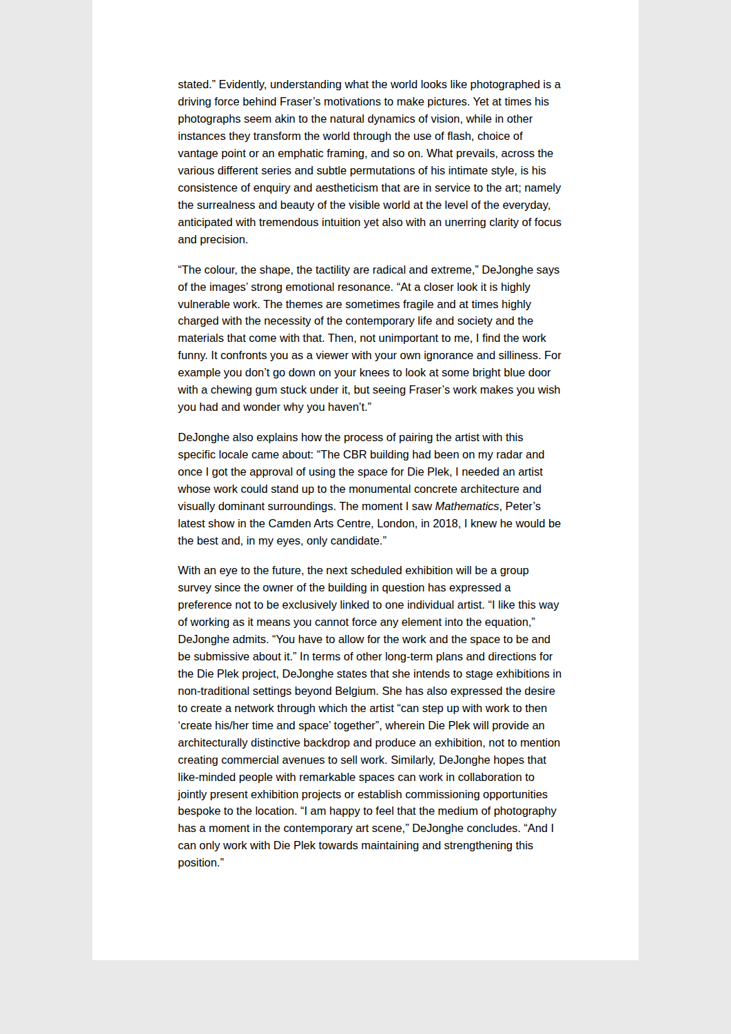stated.” Evidently, understanding what the world looks like photographed is a driving force behind Fraser’s motivations to make pictures. Yet at times his photographs seem akin to the natural dynamics of vision, while in other instances they transform the world through the use of flash, choice of vantage point or an emphatic framing, and so on. What prevails, across the various different series and subtle permutations of his intimate style, is his consistence of enquiry and aestheticism that are in service to the art; namely the surrealness and beauty of the visible world at the level of the everyday, anticipated with tremendous intuition yet also with an unerring clarity of focus and precision.
“The colour, the shape, the tactility are radical and extreme,” DeJonghe says of the images’ strong emotional resonance. “At a closer look it is highly vulnerable work. The themes are sometimes fragile and at times highly charged with the necessity of the contemporary life and society and the materials that come with that. Then, not unimportant to me, I find the work funny. It confronts you as a viewer with your own ignorance and silliness. For example you don’t go down on your knees to look at some bright blue door with a chewing gum stuck under it, but seeing Fraser’s work makes you wish you had and wonder why you haven’t.”
DeJonghe also explains how the process of pairing the artist with this specific locale came about: “The CBR building had been on my radar and once I got the approval of using the space for Die Plek, I needed an artist whose work could stand up to the monumental concrete architecture and visually dominant surroundings. The moment I saw Mathematics, Peter’s latest show in the Camden Arts Centre, London, in 2018, I knew he would be the best and, in my eyes, only candidate.”
With an eye to the future, the next scheduled exhibition will be a group survey since the owner of the building in question has expressed a preference not to be exclusively linked to one individual artist. “I like this way of working as it means you cannot force any element into the equation,” DeJonghe admits. “You have to allow for the work and the space to be and be submissive about it.” In terms of other long-term plans and directions for the Die Plek project, DeJonghe states that she intends to stage exhibitions in non-traditional settings beyond Belgium. She has also expressed the desire to create a network through which the artist “can step up with work to then ‘create his/her time and space’ together”, wherein Die Plek will provide an architecturally distinctive backdrop and produce an exhibition, not to mention creating commercial avenues to sell work. Similarly, DeJonghe hopes that like-minded people with remarkable spaces can work in collaboration to jointly present exhibition projects or establish commissioning opportunities bespoke to the location. “I am happy to feel that the medium of photography has a moment in the contemporary art scene,” DeJonghe concludes. “And I can only work with Die Plek towards maintaining and strengthening this position.”